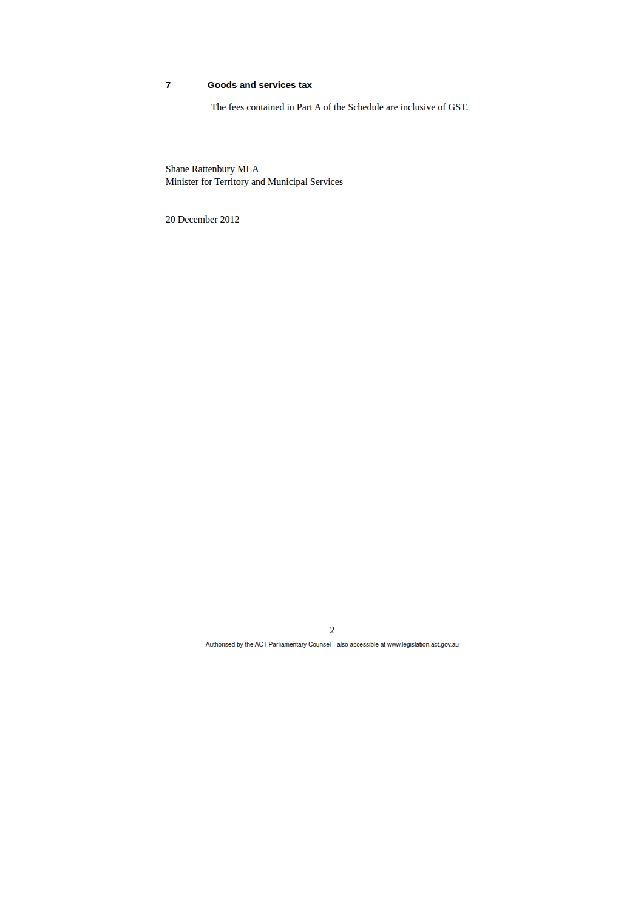7 Goods and services tax
The fees contained in Part A of the Schedule are inclusive of GST.
Shane Rattenbury MLA
Minister for Territory and Municipal Services
20 December 2012
2
Authorised by the ACT Parliamentary Counsel—also accessible at www.legislation.act.gov.au